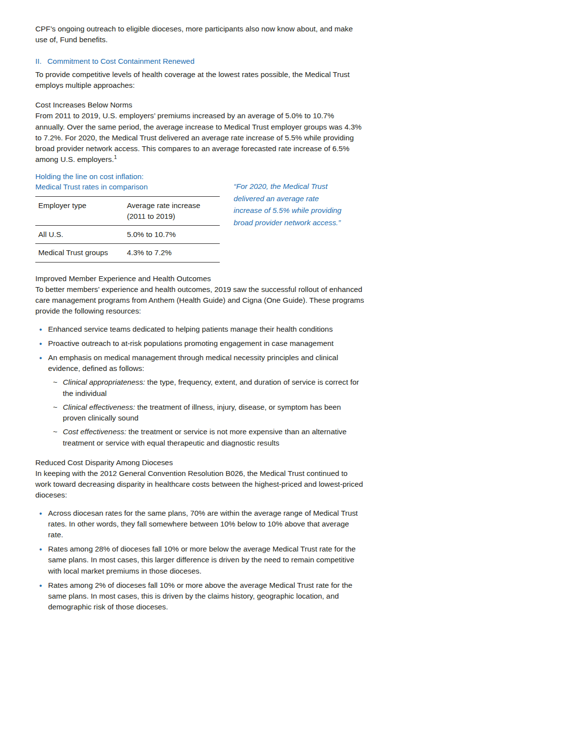CPF’s ongoing outreach to eligible dioceses, more participants also now know about, and make use of, Fund benefits.
II. Commitment to Cost Containment Renewed
To provide competitive levels of health coverage at the lowest rates possible, the Medical Trust employs multiple approaches:
Cost Increases Below Norms
From 2011 to 2019, U.S. employers’ premiums increased by an average of 5.0% to 10.7% annually. Over the same period, the average increase to Medical Trust employer groups was 4.3% to 7.2%. For 2020, the Medical Trust delivered an average rate increase of 5.5% while providing broad provider network access. This compares to an average forecasted rate increase of 6.5% among U.S. employers.1
Holding the line on cost inflation:
Medical Trust rates in comparison
| Employer type | Average rate increase (2011 to 2019) |
| --- | --- |
| All U.S. | 5.0% to 10.7% |
| Medical Trust groups | 4.3% to 7.2% |
“For 2020, the Medical Trust delivered an average rate increase of 5.5% while providing broad provider network access.”
Improved Member Experience and Health Outcomes
To better members’ experience and health outcomes, 2019 saw the successful rollout of enhanced care management programs from Anthem (Health Guide) and Cigna (One Guide). These programs provide the following resources:
Enhanced service teams dedicated to helping patients manage their health conditions
Proactive outreach to at-risk populations promoting engagement in case management
An emphasis on medical management through medical necessity principles and clinical evidence, defined as follows:
Clinical appropriateness: the type, frequency, extent, and duration of service is correct for the individual
Clinical effectiveness: the treatment of illness, injury, disease, or symptom has been proven clinically sound
Cost effectiveness: the treatment or service is not more expensive than an alternative treatment or service with equal therapeutic and diagnostic results
Reduced Cost Disparity Among Dioceses
In keeping with the 2012 General Convention Resolution B026, the Medical Trust continued to work toward decreasing disparity in healthcare costs between the highest-priced and lowest-priced dioceses:
Across diocesan rates for the same plans, 70% are within the average range of Medical Trust rates. In other words, they fall somewhere between 10% below to 10% above that average rate.
Rates among 28% of dioceses fall 10% or more below the average Medical Trust rate for the same plans. In most cases, this larger difference is driven by the need to remain competitive with local market premiums in those dioceses.
Rates among 2% of dioceses fall 10% or more above the average Medical Trust rate for the same plans. In most cases, this is driven by the claims history, geographic location, and demographic risk of those dioceses.